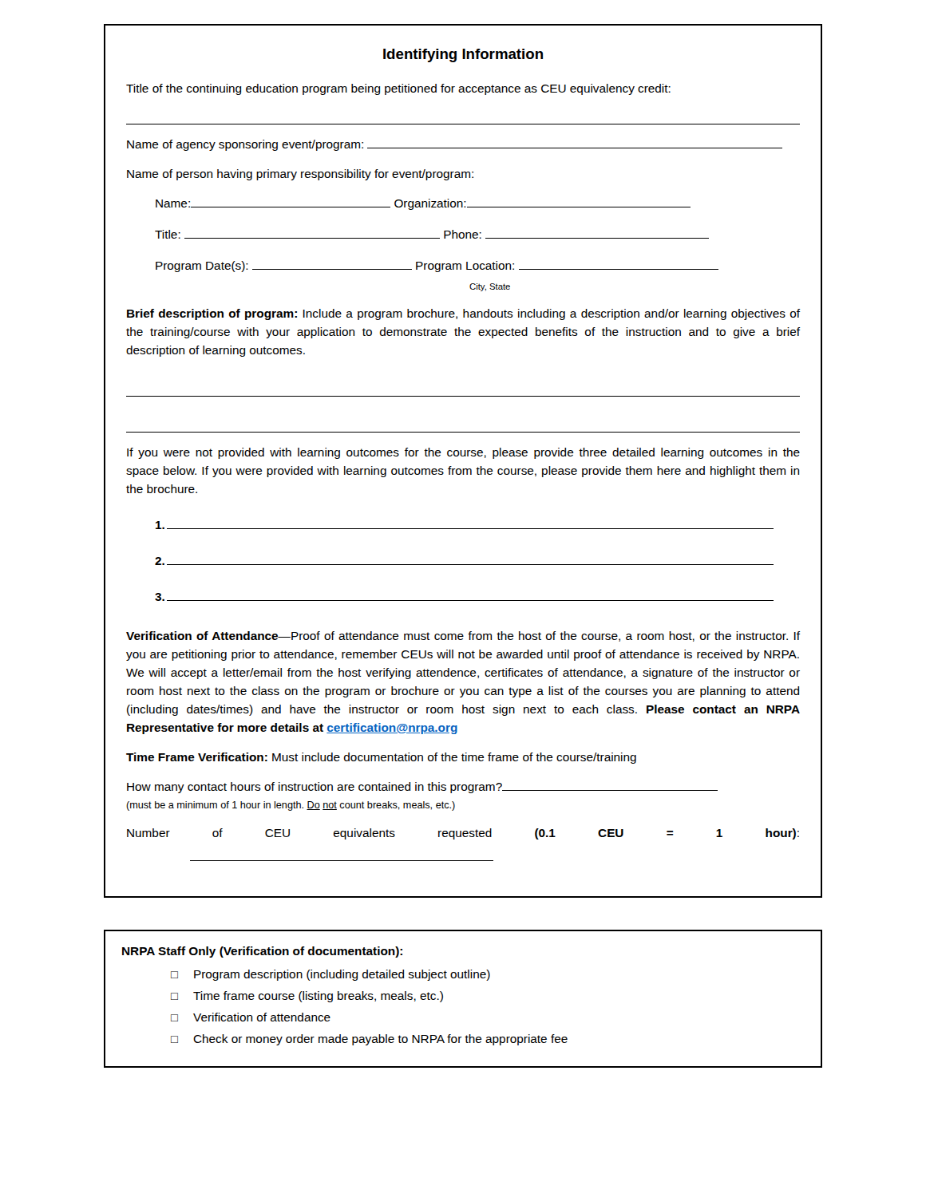Identifying Information
Title of the continuing education program being petitioned for acceptance as CEU equivalency credit:
Name of agency sponsoring event/program:
Name of person having primary responsibility for event/program:
Name: Organization:
Title: Phone:
Program Date(s): Program Location:
City, State
Brief description of program: Include a program brochure, handouts including a description and/or learning objectives of the training/course with your application to demonstrate the expected benefits of the instruction and to give a brief description of learning outcomes.
If you were not provided with learning outcomes for the course, please provide three detailed learning outcomes in the space below. If you were provided with learning outcomes from the course, please provide them here and highlight them in the brochure.
1.
2.
3.
Verification of Attendance—Proof of attendance must come from the host of the course, a room host, or the instructor. If you are petitioning prior to attendance, remember CEUs will not be awarded until proof of attendance is received by NRPA. We will accept a letter/email from the host verifying attendence, certificates of attendance, a signature of the instructor or room host next to the class on the program or brochure or you can type a list of the courses you are planning to attend (including dates/times) and have the instructor or room host sign next to each class. Please contact an NRPA Representative for more details at certification@nrpa.org
Time Frame Verification: Must include documentation of the time frame of the course/training
How many contact hours of instruction are contained in this program?
(must be a minimum of 1 hour in length. Do not count breaks, meals, etc.)
Number of CEU equivalents requested (0.1 CEU = 1 hour):
NRPA Staff Only (Verification of documentation):
Program description (including detailed subject outline)
Time frame course (listing breaks, meals, etc.)
Verification of attendance
Check or money order made payable to NRPA for the appropriate fee